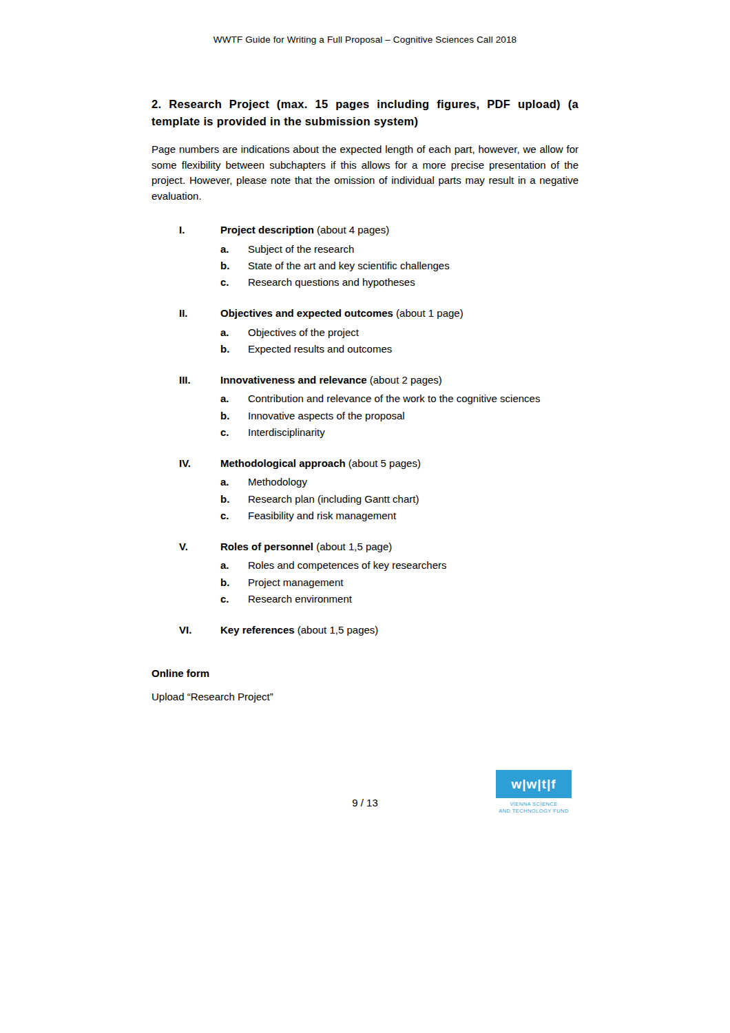WWTF Guide for Writing a Full Proposal – Cognitive Sciences Call 2018
2. Research Project (max. 15 pages including figures, PDF upload) (a template is provided in the submission system)
Page numbers are indications about the expected length of each part, however, we allow for some flexibility between subchapters if this allows for a more precise presentation of the project. However, please note that the omission of individual parts may result in a negative evaluation.
I. Project description (about 4 pages)
a. Subject of the research
b. State of the art and key scientific challenges
c. Research questions and hypotheses
II. Objectives and expected outcomes (about 1 page)
a. Objectives of the project
b. Expected results and outcomes
III. Innovativeness and relevance (about 2 pages)
a. Contribution and relevance of the work to the cognitive sciences
b. Innovative aspects of the proposal
c. Interdisciplinarity
IV. Methodological approach (about 5 pages)
a. Methodology
b. Research plan (including Gantt chart)
c. Feasibility and risk management
V. Roles of personnel (about 1,5 page)
a. Roles and competences of key researchers
b. Project management
c. Research environment
VI. Key references (about 1,5 pages)
Online form
Upload “Research Project”
9 / 13
w|w|t|f
VIENNA SCIENCE
AND TECHNOLOGY FUND